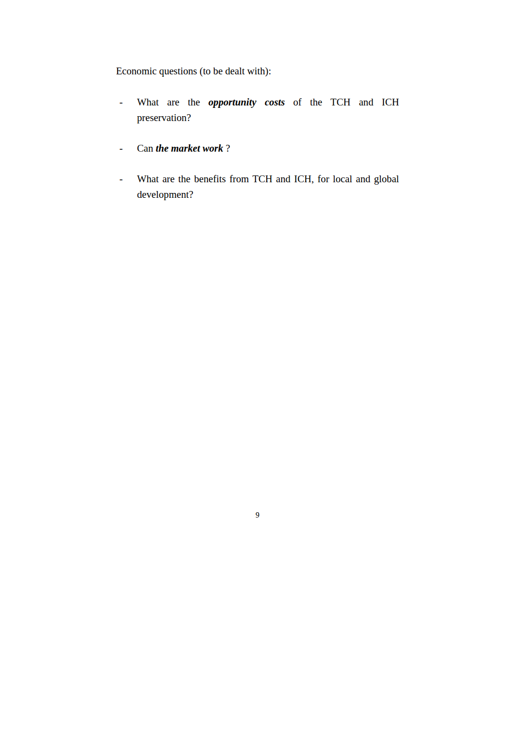Economic questions (to be dealt with):
What are the opportunity costs of the TCH and ICH preservation?
Can the market work ?
What are the benefits from TCH and ICH, for local and global development?
9